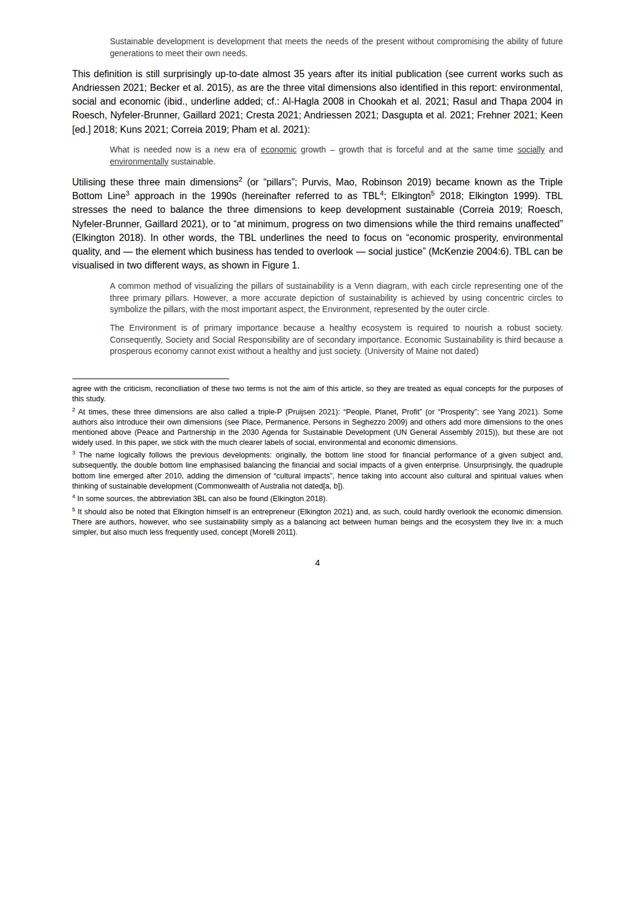Sustainable development is development that meets the needs of the present without compromising the ability of future generations to meet their own needs.
This definition is still surprisingly up-to-date almost 35 years after its initial publication (see current works such as Andriessen 2021; Becker et al. 2015), as are the three vital dimensions also identified in this report: environmental, social and economic (ibid., underline added; cf.: Al-Hagla 2008 in Chookah et al. 2021; Rasul and Thapa 2004 in Roesch, Nyfeler-Brunner, Gaillard 2021; Cresta 2021; Andriessen 2021; Dasgupta et al. 2021; Frehner 2021; Keen [ed.] 2018; Kuns 2021; Correia 2019; Pham et al. 2021):
What is needed now is a new era of economic growth – growth that is forceful and at the same time socially and environmentally sustainable.
Utilising these three main dimensions2 (or “pillars”; Purvis, Mao, Robinson 2019) became known as the Triple Bottom Line3 approach in the 1990s (hereinafter referred to as TBL4; Elkington5 2018; Elkington 1999). TBL stresses the need to balance the three dimensions to keep development sustainable (Correia 2019; Roesch, Nyfeler-Brunner, Gaillard 2021), or to “at minimum, progress on two dimensions while the third remains unaffected” (Elkington 2018). In other words, the TBL underlines the need to focus on “economic prosperity, environmental quality, and — the element which business has tended to overlook — social justice” (McKenzie 2004:6). TBL can be visualised in two different ways, as shown in Figure 1.
A common method of visualizing the pillars of sustainability is a Venn diagram, with each circle representing one of the three primary pillars. However, a more accurate depiction of sustainability is achieved by using concentric circles to symbolize the pillars, with the most important aspect, the Environment, represented by the outer circle.
The Environment is of primary importance because a healthy ecosystem is required to nourish a robust society. Consequently, Society and Social Responsibility are of secondary importance. Economic Sustainability is third because a prosperous economy cannot exist without a healthy and just society. (University of Maine not dated)
agree with the criticism, reconciliation of these two terms is not the aim of this article, so they are treated as equal concepts for the purposes of this study.
2 At times, these three dimensions are also called a triple-P (Pruijsen 2021): “People, Planet, Profit” (or “Prosperity”; see Yang 2021). Some authors also introduce their own dimensions (see Place, Permanence, Persons in Seghezzo 2009) and others add more dimensions to the ones mentioned above (Peace and Partnership in the 2030 Agenda for Sustainable Development (UN General Assembly 2015)), but these are not widely used. In this paper, we stick with the much clearer labels of social, environmental and economic dimensions.
3 The name logically follows the previous developments: originally, the bottom line stood for financial performance of a given subject and, subsequently, the double bottom line emphasised balancing the financial and social impacts of a given enterprise. Unsurprisingly, the quadruple bottom line emerged after 2010, adding the dimension of “cultural impacts”, hence taking into account also cultural and spiritual values when thinking of sustainable development (Commonwealth of Australia not dated[a, b]).
4 In some sources, the abbreviation 3BL can also be found (Elkington 2018).
5 It should also be noted that Elkington himself is an entrepreneur (Elkington 2021) and, as such, could hardly overlook the economic dimension. There are authors, however, who see sustainability simply as a balancing act between human beings and the ecosystem they live in: a much simpler, but also much less frequently used, concept (Morelli 2011).
4